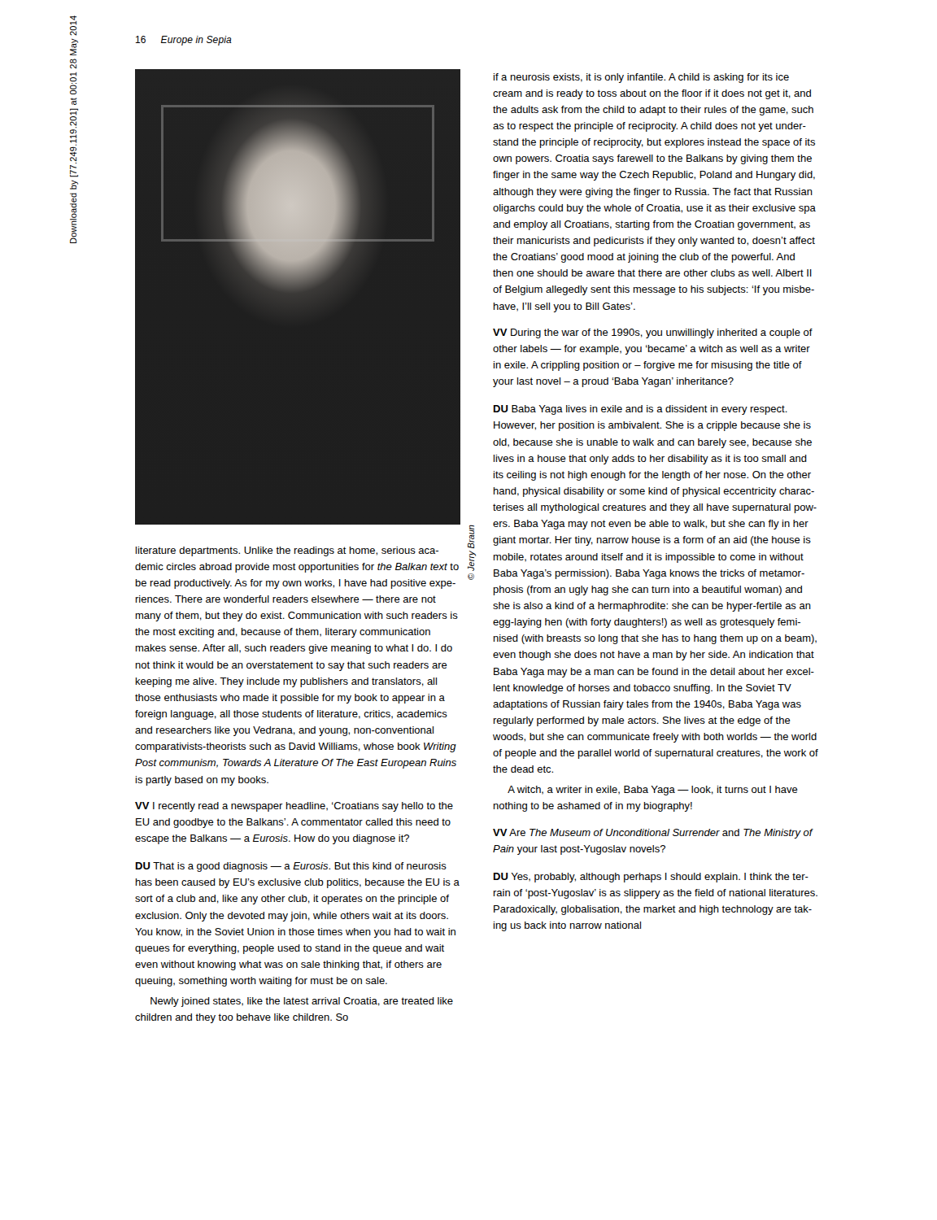Downloaded by [77.249.119.201] at 00:01 28 May 2014
16 Europe in Sepia
© Jerry Braun
literature departments. Unlike the readings at home, serious academic circles abroad provide most opportunities for the Balkan text to be read productively. As for my own works, I have had positive experiences. There are wonderful readers elsewhere — there are not many of them, but they do exist. Communication with such readers is the most exciting and, because of them, literary communication makes sense. After all, such readers give meaning to what I do. I do not think it would be an overstatement to say that such readers are keeping me alive. They include my publishers and translators, all those enthusiasts who made it possible for my book to appear in a foreign language, all those students of literature, critics, academics and researchers like you Vedrana, and young, non-conventional comparativists-theorists such as David Williams, whose book Writing Post communism, Towards A Literature Of The East European Ruins is partly based on my books.
VV I recently read a newspaper headline, ‘Croatians say hello to the EU and goodbye to the Balkans’. A commentator called this need to escape the Balkans — a Eurosis. How do you diagnose it?
DU That is a good diagnosis — a Eurosis. But this kind of neurosis has been caused by EU’s exclusive club politics, because the EU is a sort of a club and, like any other club, it operates on the principle of exclusion. Only the devoted may join, while others wait at its doors. You know, in the Soviet Union in those times when you had to wait in queues for everything, people used to stand in the queue and wait even without knowing what was on sale thinking that, if others are queuing, something worth waiting for must be on sale.
Newly joined states, like the latest arrival Croatia, are treated like children and they too behave like children. So
if a neurosis exists, it is only infantile. A child is asking for its ice cream and is ready to toss about on the floor if it does not get it, and the adults ask from the child to adapt to their rules of the game, such as to respect the principle of reciprocity. A child does not yet understand the principle of reciprocity, but explores instead the space of its own powers. Croatia says farewell to the Balkans by giving them the finger in the same way the Czech Republic, Poland and Hungary did, although they were giving the finger to Russia. The fact that Russian oligarchs could buy the whole of Croatia, use it as their exclusive spa and employ all Croatians, starting from the Croatian government, as their manicurists and pedicurists if they only wanted to, doesn’t affect the Croatians’ good mood at joining the club of the powerful. And then one should be aware that there are other clubs as well. Albert II of Belgium allegedly sent this message to his subjects: ‘If you misbehave, I’ll sell you to Bill Gates’.
VV During the war of the 1990s, you unwillingly inherited a couple of other labels — for example, you ‘became’ a witch as well as a writer in exile. A crippling position or – forgive me for misusing the title of your last novel – a proud ‘Baba Yagan’ inheritance?
DU Baba Yaga lives in exile and is a dissident in every respect. However, her position is ambivalent. She is a cripple because she is old, because she is unable to walk and can barely see, because she lives in a house that only adds to her disability as it is too small and its ceiling is not high enough for the length of her nose. On the other hand, physical disability or some kind of physical eccentricity characterises all mythological creatures and they all have supernatural powers. Baba Yaga may not even be able to walk, but she can fly in her giant mortar. Her tiny, narrow house is a form of an aid (the house is mobile, rotates around itself and it is impossible to come in without Baba Yaga’s permission). Baba Yaga knows the tricks of metamorphosis (from an ugly hag she can turn into a beautiful woman) and she is also a kind of a hermaphrodite: she can be hyper-fertile as an egg-laying hen (with forty daughters!) as well as grotesquely feminised (with breasts so long that she has to hang them up on a beam), even though she does not have a man by her side. An indication that Baba Yaga may be a man can be found in the detail about her excellent knowledge of horses and tobacco snuffing. In the Soviet TV adaptations of Russian fairy tales from the 1940s, Baba Yaga was regularly performed by male actors. She lives at the edge of the woods, but she can communicate freely with both worlds — the world of people and the parallel world of supernatural creatures, the work of the dead etc.
A witch, a writer in exile, Baba Yaga — look, it turns out I have nothing to be ashamed of in my biography!
VV Are The Museum of Unconditional Surrender and The Ministry of Pain your last post-Yugoslav novels?
DU Yes, probably, although perhaps I should explain. I think the terrain of ‘post-Yugoslav’ is as slippery as the field of national literatures. Paradoxically, globalisation, the market and high technology are taking us back into narrow national